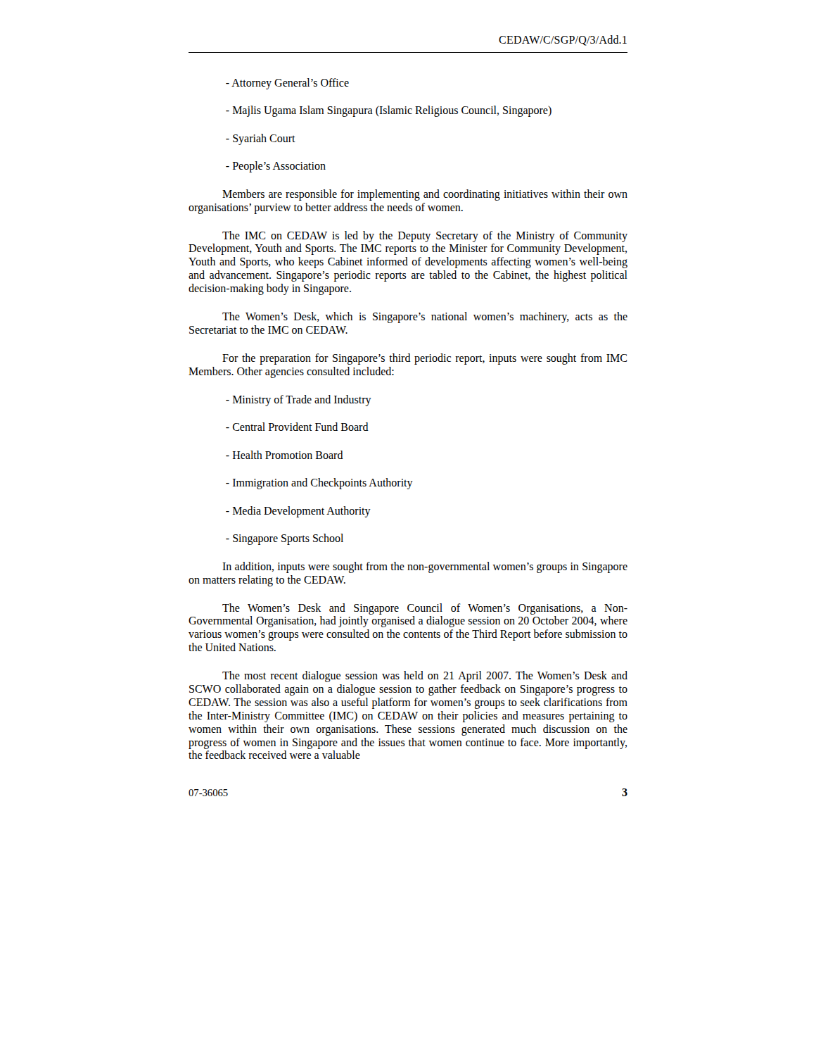CEDAW/C/SGP/Q/3/Add.1
- Attorney General’s Office
- Majlis Ugama Islam Singapura (Islamic Religious Council, Singapore)
- Syariah Court
- People’s Association
Members are responsible for implementing and coordinating initiatives within their own organisations’ purview to better address the needs of women.
The IMC on CEDAW is led by the Deputy Secretary of the Ministry of Community Development, Youth and Sports. The IMC reports to the Minister for Community Development, Youth and Sports, who keeps Cabinet informed of developments affecting women’s well-being and advancement. Singapore’s periodic reports are tabled to the Cabinet, the highest political decision-making body in Singapore.
The Women’s Desk, which is Singapore’s national women’s machinery, acts as the Secretariat to the IMC on CEDAW.
For the preparation for Singapore’s third periodic report, inputs were sought from IMC Members. Other agencies consulted included:
- Ministry of Trade and Industry
- Central Provident Fund Board
- Health Promotion Board
- Immigration and Checkpoints Authority
- Media Development Authority
- Singapore Sports School
In addition, inputs were sought from the non-governmental women’s groups in Singapore on matters relating to the CEDAW.
The Women’s Desk and Singapore Council of Women’s Organisations, a Non-Governmental Organisation, had jointly organised a dialogue session on 20 October 2004, where various women’s groups were consulted on the contents of the Third Report before submission to the United Nations.
The most recent dialogue session was held on 21 April 2007. The Women’s Desk and SCWO collaborated again on a dialogue session to gather feedback on Singapore’s progress to CEDAW. The session was also a useful platform for women’s groups to seek clarifications from the Inter-Ministry Committee (IMC) on CEDAW on their policies and measures pertaining to women within their own organisations. These sessions generated much discussion on the progress of women in Singapore and the issues that women continue to face. More importantly, the feedback received were a valuable
07-36065 3